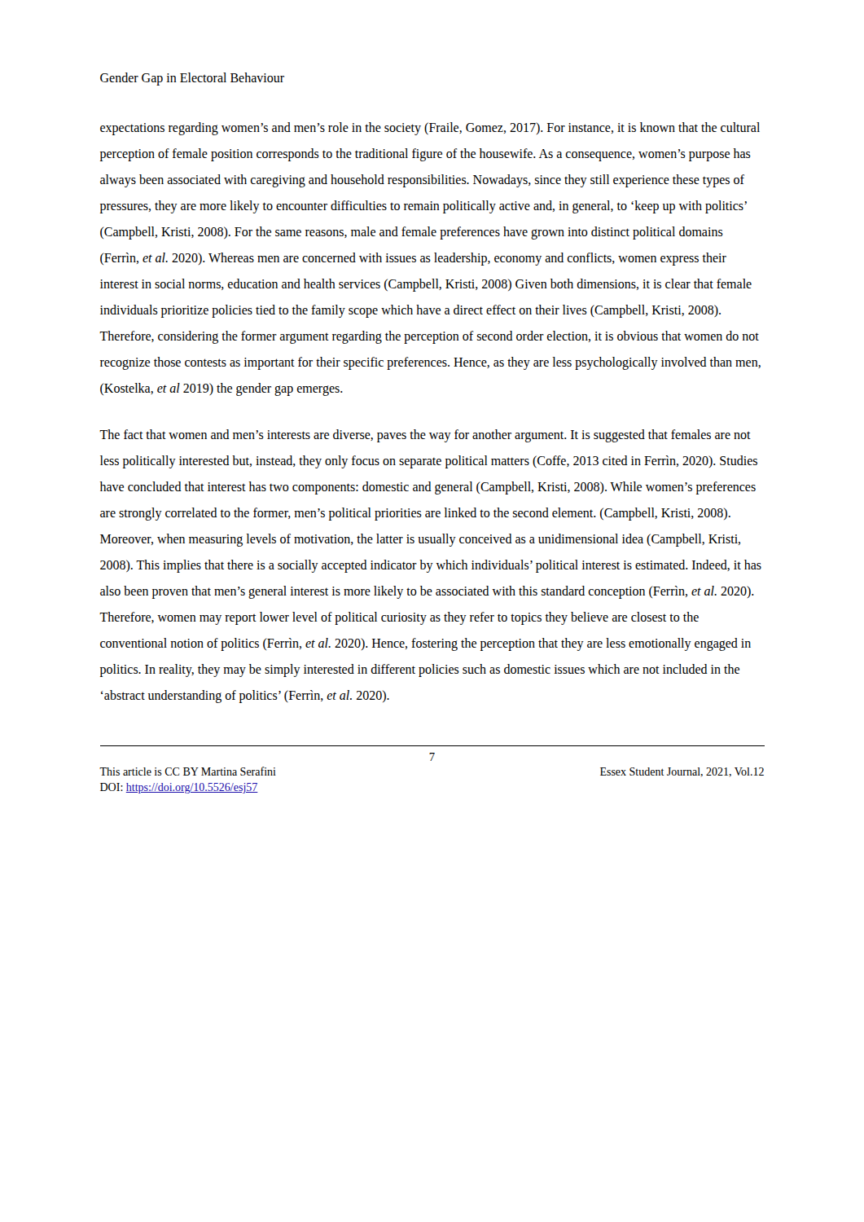Gender Gap in Electoral Behaviour
expectations regarding women’s and men’s role in the society (Fraile, Gomez, 2017). For instance, it is known that the cultural perception of female position corresponds to the traditional figure of the housewife. As a consequence, women’s purpose has always been associated with caregiving and household responsibilities. Nowadays, since they still experience these types of pressures, they are more likely to encounter difficulties to remain politically active and, in general, to ‘keep up with politics’ (Campbell, Kristi, 2008). For the same reasons, male and female preferences have grown into distinct political domains (Ferrìn, et al. 2020). Whereas men are concerned with issues as leadership, economy and conflicts, women express their interest in social norms, education and health services (Campbell, Kristi, 2008) Given both dimensions, it is clear that female individuals prioritize policies tied to the family scope which have a direct effect on their lives (Campbell, Kristi, 2008). Therefore, considering the former argument regarding the perception of second order election, it is obvious that women do not recognize those contests as important for their specific preferences. Hence, as they are less psychologically involved than men, (Kostelka, et al 2019) the gender gap emerges.
The fact that women and men’s interests are diverse, paves the way for another argument. It is suggested that females are not less politically interested but, instead, they only focus on separate political matters (Coffe, 2013 cited in Ferrìn, 2020). Studies have concluded that interest has two components: domestic and general (Campbell, Kristi, 2008). While women’s preferences are strongly correlated to the former, men’s political priorities are linked to the second element. (Campbell, Kristi, 2008). Moreover, when measuring levels of motivation, the latter is usually conceived as a unidimensional idea (Campbell, Kristi, 2008). This implies that there is a socially accepted indicator by which individuals’ political interest is estimated. Indeed, it has also been proven that men’s general interest is more likely to be associated with this standard conception (Ferrìn, et al. 2020). Therefore, women may report lower level of political curiosity as they refer to topics they believe are closest to the conventional notion of politics (Ferrìn, et al. 2020). Hence, fostering the perception that they are less emotionally engaged in politics. In reality, they may be simply interested in different policies such as domestic issues which are not included in the ‘abstract understanding of politics’ (Ferrìn, et al. 2020).
7
This article is CC BY Martina Serafini
DOI: https://doi.org/10.5526/esj57
Essex Student Journal, 2021, Vol.12